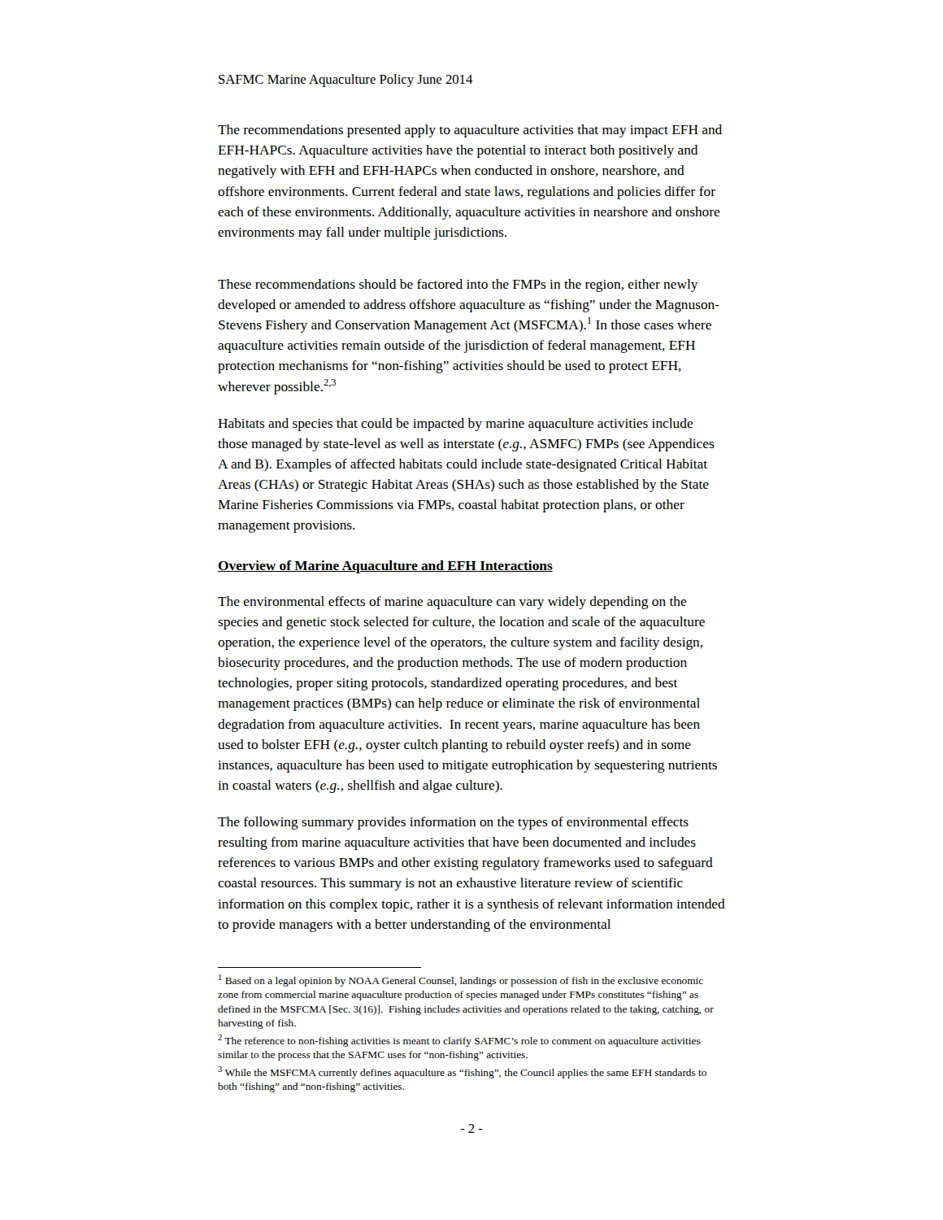SAFMC Marine Aquaculture Policy June 2014
The recommendations presented apply to aquaculture activities that may impact EFH and EFH-HAPCs. Aquaculture activities have the potential to interact both positively and negatively with EFH and EFH-HAPCs when conducted in onshore, nearshore, and offshore environments. Current federal and state laws, regulations and policies differ for each of these environments. Additionally, aquaculture activities in nearshore and onshore environments may fall under multiple jurisdictions.
These recommendations should be factored into the FMPs in the region, either newly developed or amended to address offshore aquaculture as “fishing” under the Magnuson-Stevens Fishery and Conservation Management Act (MSFCMA).1 In those cases where aquaculture activities remain outside of the jurisdiction of federal management, EFH protection mechanisms for “non-fishing” activities should be used to protect EFH, wherever possible.2,3
Habitats and species that could be impacted by marine aquaculture activities include those managed by state-level as well as interstate (e.g., ASMFC) FMPs (see Appendices A and B). Examples of affected habitats could include state-designated Critical Habitat Areas (CHAs) or Strategic Habitat Areas (SHAs) such as those established by the State Marine Fisheries Commissions via FMPs, coastal habitat protection plans, or other management provisions.
Overview of Marine Aquaculture and EFH Interactions
The environmental effects of marine aquaculture can vary widely depending on the species and genetic stock selected for culture, the location and scale of the aquaculture operation, the experience level of the operators, the culture system and facility design, biosecurity procedures, and the production methods. The use of modern production technologies, proper siting protocols, standardized operating procedures, and best management practices (BMPs) can help reduce or eliminate the risk of environmental degradation from aquaculture activities. In recent years, marine aquaculture has been used to bolster EFH (e.g., oyster cultch planting to rebuild oyster reefs) and in some instances, aquaculture has been used to mitigate eutrophication by sequestering nutrients in coastal waters (e.g., shellfish and algae culture).
The following summary provides information on the types of environmental effects resulting from marine aquaculture activities that have been documented and includes references to various BMPs and other existing regulatory frameworks used to safeguard coastal resources. This summary is not an exhaustive literature review of scientific information on this complex topic, rather it is a synthesis of relevant information intended to provide managers with a better understanding of the environmental
1 Based on a legal opinion by NOAA General Counsel, landings or possession of fish in the exclusive economic zone from commercial marine aquaculture production of species managed under FMPs constitutes “fishing” as defined in the MSFCMA [Sec. 3(16)]. Fishing includes activities and operations related to the taking, catching, or harvesting of fish.
2 The reference to non-fishing activities is meant to clarify SAFMC’s role to comment on aquaculture activities similar to the process that the SAFMC uses for “non-fishing” activities.
3 While the MSFCMA currently defines aquaculture as “fishing”, the Council applies the same EFH standards to both “fishing” and “non-fishing” activities.
- 2 -